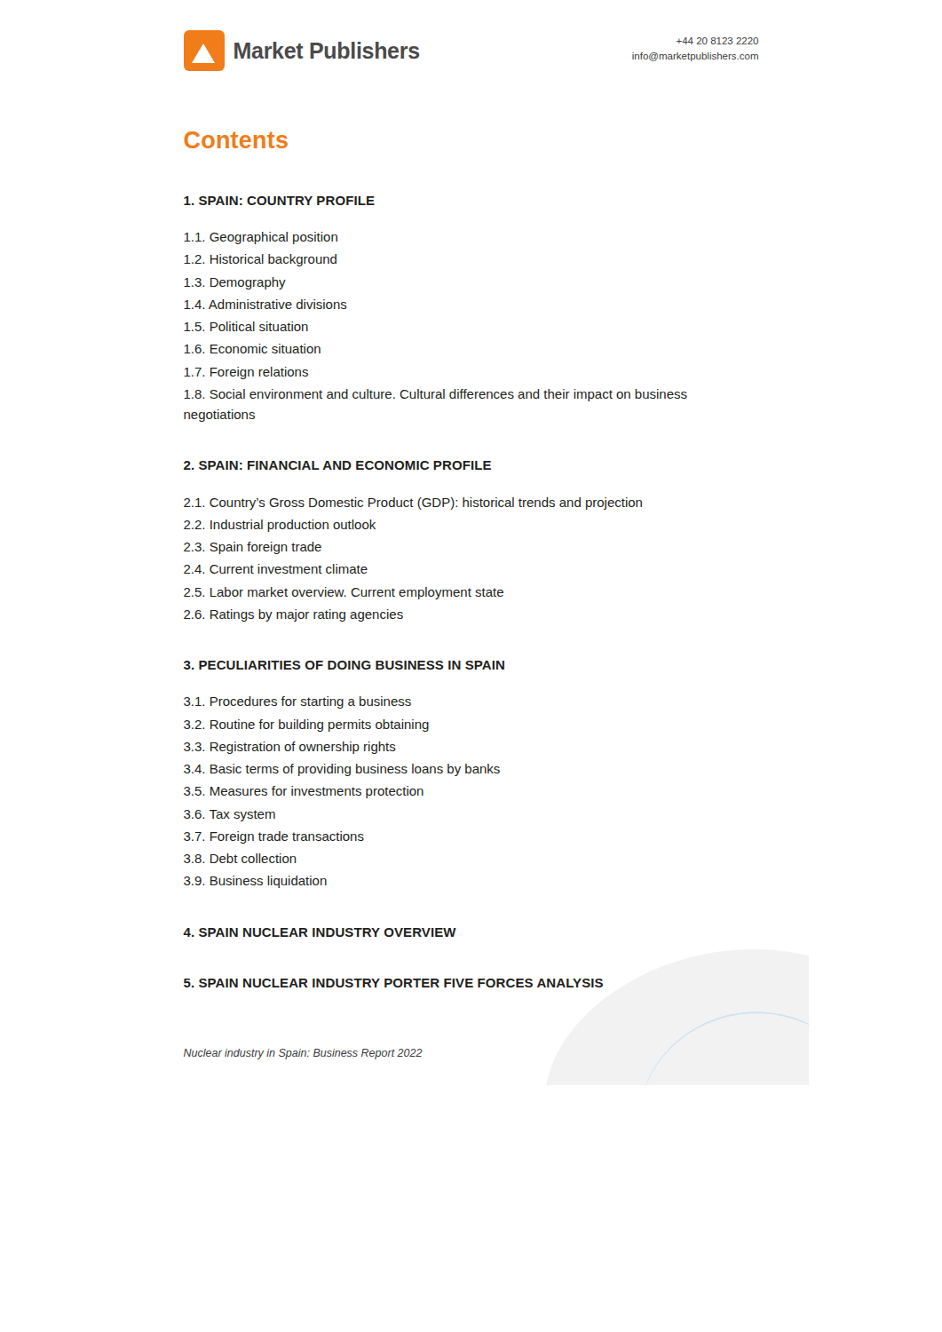Market Publishers
+44 20 8123 2220
info@marketpublishers.com
Contents
1. SPAIN: COUNTRY PROFILE
1.1. Geographical position
1.2. Historical background
1.3. Demography
1.4. Administrative divisions
1.5. Political situation
1.6. Economic situation
1.7. Foreign relations
1.8. Social environment and culture. Cultural differences and their impact on business negotiations
2. SPAIN: FINANCIAL AND ECONOMIC PROFILE
2.1. Country’s Gross Domestic Product (GDP): historical trends and projection
2.2. Industrial production outlook
2.3. Spain foreign trade
2.4. Current investment climate
2.5. Labor market overview. Current employment state
2.6. Ratings by major rating agencies
3. PECULIARITIES OF DOING BUSINESS IN SPAIN
3.1. Procedures for starting a business
3.2. Routine for building permits obtaining
3.3. Registration of ownership rights
3.4. Basic terms of providing business loans by banks
3.5. Measures for investments protection
3.6. Tax system
3.7. Foreign trade transactions
3.8. Debt collection
3.9. Business liquidation
4. SPAIN NUCLEAR INDUSTRY OVERVIEW
5. SPAIN NUCLEAR INDUSTRY PORTER FIVE FORCES ANALYSIS
Nuclear industry in Spain: Business Report 2022